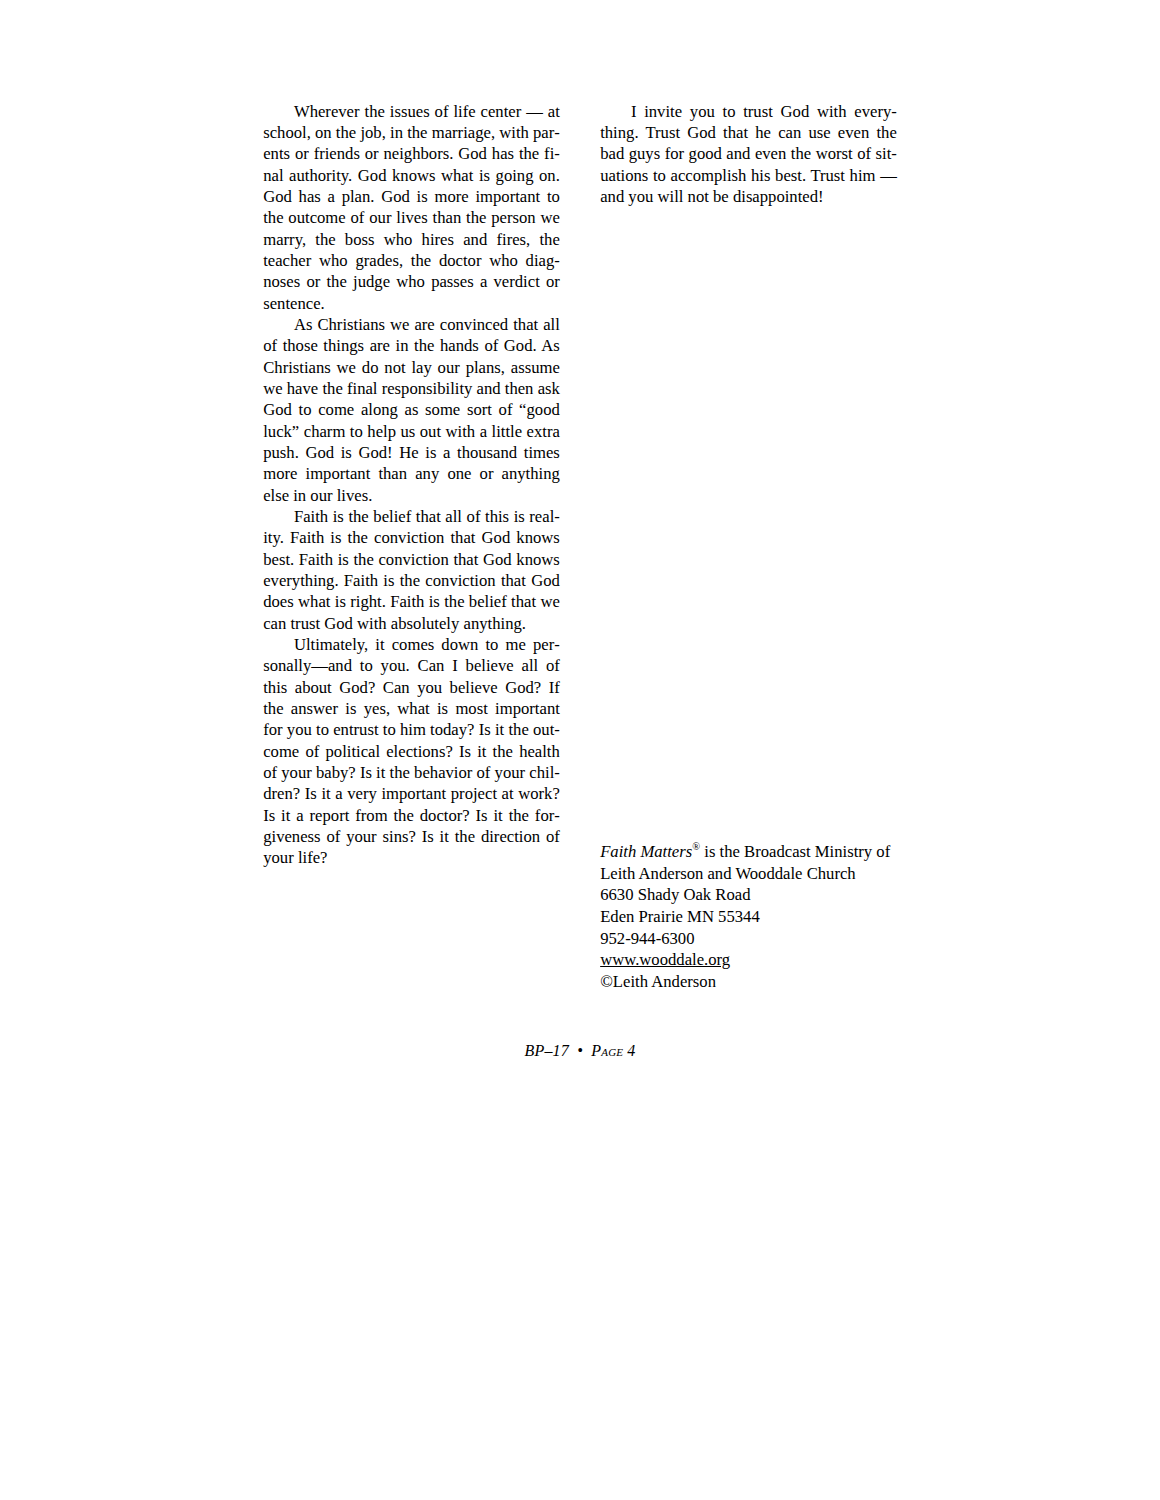Wherever the issues of life center — at school, on the job, in the marriage, with parents or friends or neighbors. God has the final authority. God knows what is going on. God has a plan. God is more important to the outcome of our lives than the person we marry, the boss who hires and fires, the teacher who grades, the doctor who diagnoses or the judge who passes a verdict or sentence.
As Christians we are convinced that all of those things are in the hands of God. As Christians we do not lay our plans, assume we have the final responsibility and then ask God to come along as some sort of “good luck” charm to help us out with a little extra push. God is God! He is a thousand times more important than any one or anything else in our lives.
Faith is the belief that all of this is reality. Faith is the conviction that God knows best. Faith is the conviction that God knows everything. Faith is the conviction that God does what is right. Faith is the belief that we can trust God with absolutely anything.
Ultimately, it comes down to me personally—and to you. Can I believe all of this about God? Can you believe God? If the answer is yes, what is most important for you to entrust to him today? Is it the outcome of political elections? Is it the health of your baby? Is it the behavior of your children? Is it a very important project at work? Is it a report from the doctor? Is it the forgiveness of your sins? Is it the direction of your life?
I invite you to trust God with everything. Trust God that he can use even the bad guys for good and even the worst of situations to accomplish his best. Trust him — and you will not be disappointed!
Faith Matters® is the Broadcast Ministry of
Leith Anderson and Wooddale Church
6630 Shady Oak Road
Eden Prairie MN 55344
952-944-6300
www.wooddale.org
©Leith Anderson
BP–17 • Page 4